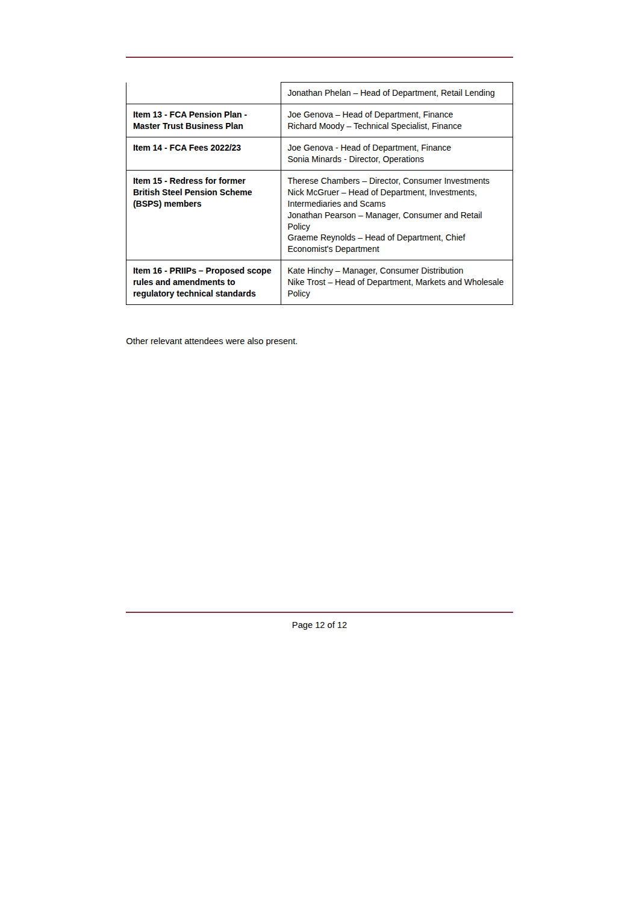| | Jonathan Phelan – Head of Department, Retail Lending |
| Item 13 - FCA Pension Plan - Master Trust Business Plan | Joe Genova – Head of Department, Finance Richard Moody – Technical Specialist, Finance |
| Item 14 - FCA Fees 2022/23 | Joe Genova - Head of Department, Finance Sonia Minards - Director, Operations |
| Item 15 - Redress for former British Steel Pension Scheme (BSPS) members | Therese Chambers – Director, Consumer Investments Nick McGruer – Head of Department, Investments, Intermediaries and Scams Jonathan Pearson – Manager, Consumer and Retail Policy Graeme Reynolds – Head of Department, Chief Economist's Department |
| Item 16 - PRIIPs – Proposed scope rules and amendments to regulatory technical standards | Kate Hinchy – Manager, Consumer Distribution Nike Trost – Head of Department, Markets and Wholesale Policy |
Other relevant attendees were also present.
Page 12 of 12